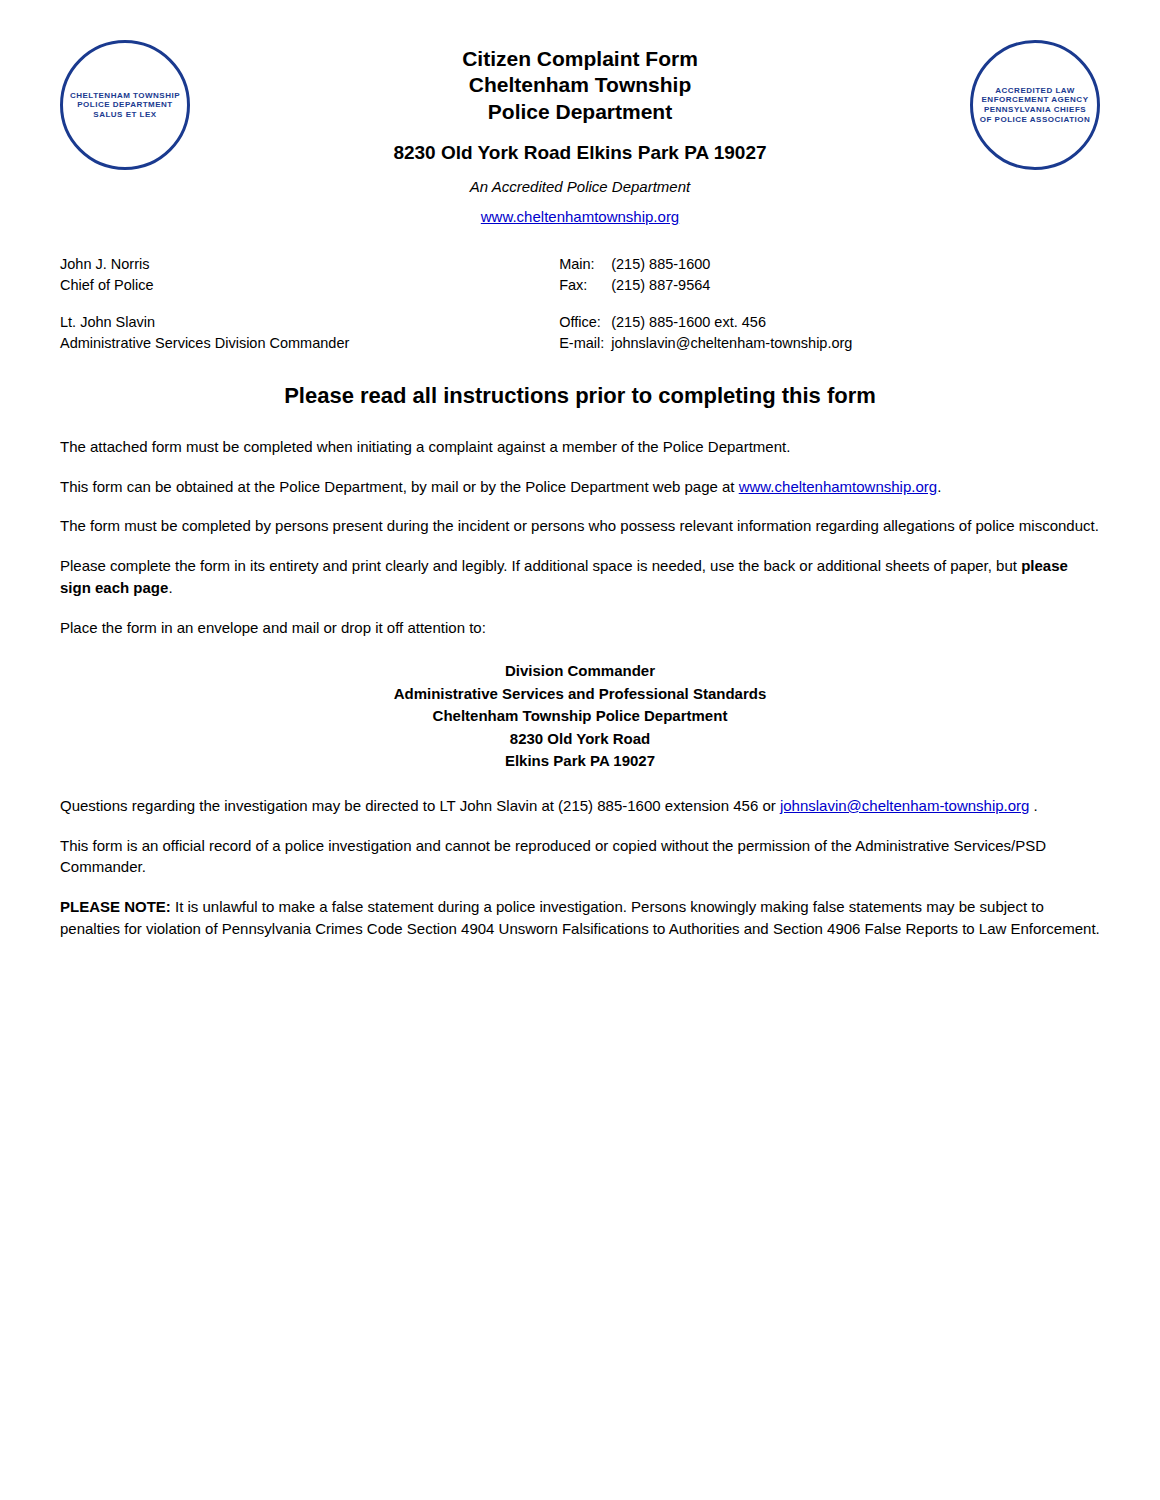CHELTENHAM TOWNSHIP
POLICE DEPARTMENT
SALUS ET LEX
Citizen Complaint Form
Cheltenham Township
Police Department
8230 Old York Road Elkins Park PA 19027
An Accredited Police Department
www.cheltenhamtownship.org
ACCREDITED LAW ENFORCEMENT AGENCY
PENNSYLVANIA CHIEFS OF POLICE ASSOCIATION
| John J. Norris | Main: | (215) 885-1600 |
| Chief of Police | Fax: | (215) 887-9564 |
| Lt. John Slavin | Office: | (215) 885-1600 ext. 456 |
| Administrative Services Division Commander | E-mail: | johnslavin@cheltenham-township.org |
Please read all instructions prior to completing this form
The attached form must be completed when initiating a complaint against a member of the Police Department.
This form can be obtained at the Police Department, by mail or by the Police Department web page at www.cheltenhamtownship.org.
The form must be completed by persons present during the incident or persons who possess relevant information regarding allegations of police misconduct.
Please complete the form in its entirety and print clearly and legibly. If additional space is needed, use the back or additional sheets of paper, but please sign each page.
Place the form in an envelope and mail or drop it off attention to:
Division Commander
Administrative Services and Professional Standards
Cheltenham Township Police Department
8230 Old York Road
Elkins Park PA 19027
Questions regarding the investigation may be directed to LT John Slavin at (215) 885-1600 extension 456 or johnslavin@cheltenham-township.org .
This form is an official record of a police investigation and cannot be reproduced or copied without the permission of the Administrative Services/PSD Commander.
PLEASE NOTE: It is unlawful to make a false statement during a police investigation. Persons knowingly making false statements may be subject to penalties for violation of Pennsylvania Crimes Code Section 4904 Unsworn Falsifications to Authorities and Section 4906 False Reports to Law Enforcement.